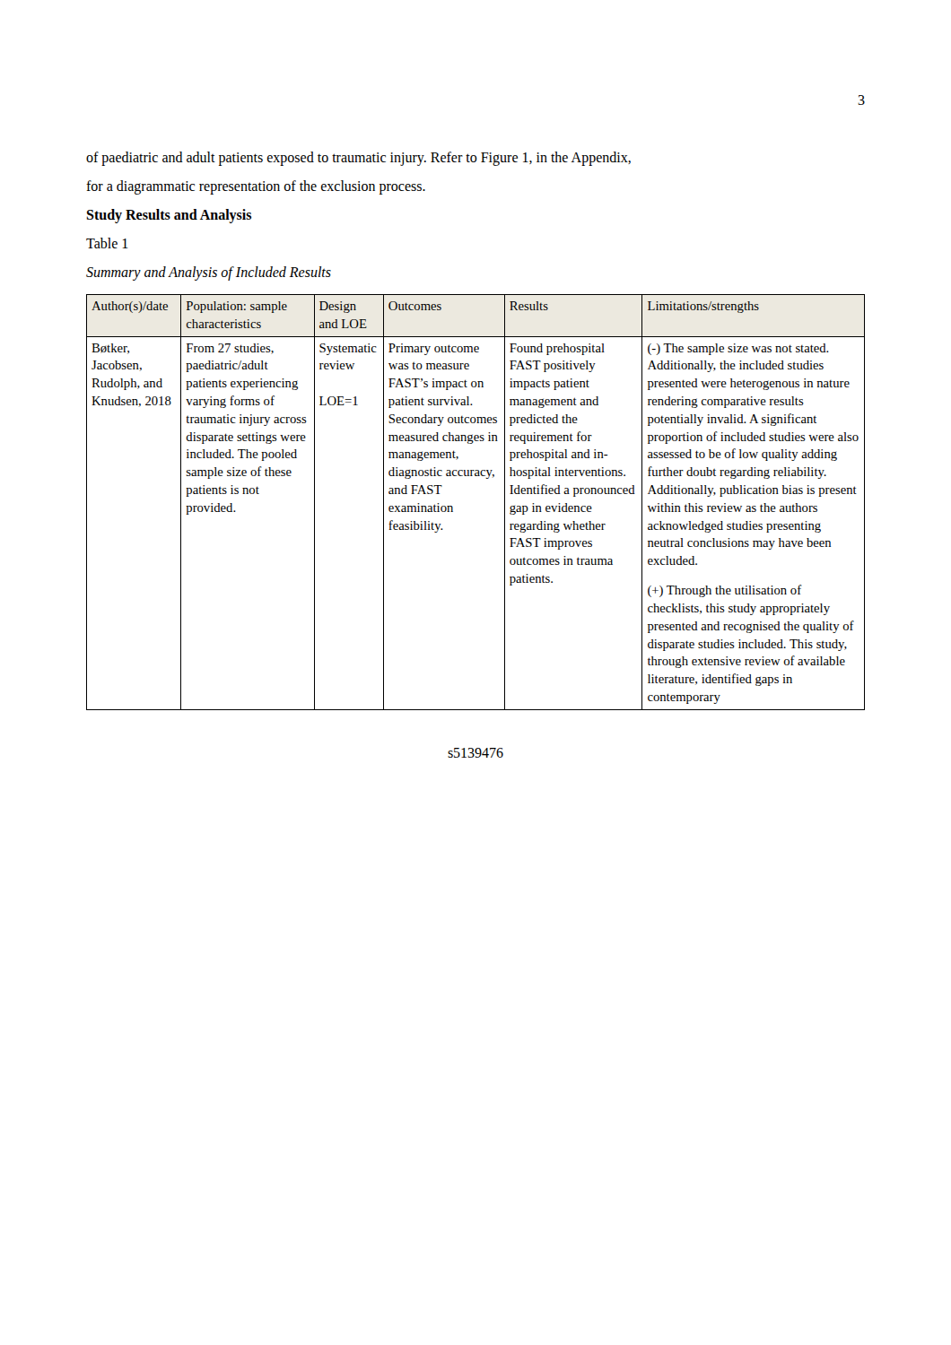3
of paediatric and adult patients exposed to traumatic injury. Refer to Figure 1, in the Appendix,
for a diagrammatic representation of the exclusion process.
Study Results and Analysis
Table 1
Summary and Analysis of Included Results
| Author(s)/date | Population: sample characteristics | Design and LOE | Outcomes | Results | Limitations/strengths |
| --- | --- | --- | --- | --- | --- |
| Bøtker, Jacobsen, Rudolph, and Knudsen, 2018 | From 27 studies, paediatric/adult patients experiencing varying forms of traumatic injury across disparate settings were included. The pooled sample size of these patients is not provided. | Systematic review LOE=1 | Primary outcome was to measure FAST’s impact on patient survival. Secondary outcomes measured changes in management, diagnostic accuracy, and FAST examination feasibility. | Found prehospital FAST positively impacts patient management and predicted the requirement for prehospital and in-hospital interventions. Identified a pronounced gap in evidence regarding whether FAST improves outcomes in trauma patients. | (-) The sample size was not stated. Additionally, the included studies presented were heterogenous in nature rendering comparative results potentially invalid. A significant proportion of included studies were also assessed to be of low quality adding further doubt regarding reliability. Additionally, publication bias is present within this review as the authors acknowledged studies presenting neutral conclusions may have been excluded. (+) Through the utilisation of checklists, this study appropriately presented and recognised the quality of disparate studies included. This study, through extensive review of available literature, identified gaps in contemporary |
s5139476